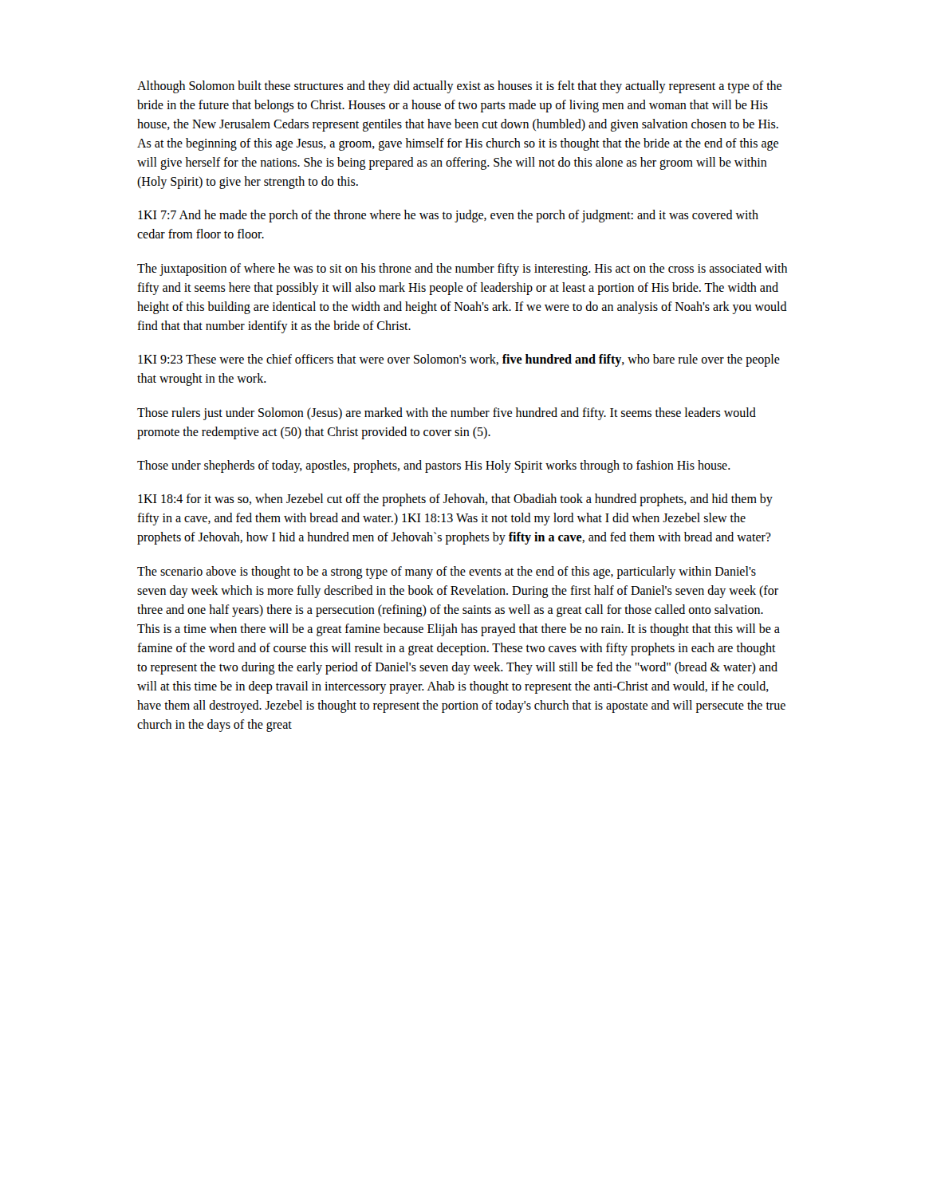Although Solomon built these structures and they did actually exist as houses it is felt that they actually represent a type of the bride in the future that belongs to Christ. Houses or a house of two parts made up of living men and woman that will be His house, the New Jerusalem Cedars represent gentiles that have been cut down (humbled) and given salvation chosen to be His. As at the beginning of this age Jesus, a groom, gave himself for His church so it is thought that the bride at the end of this age will give herself for the nations. She is being prepared as an offering. She will not do this alone as her groom will be within (Holy Spirit) to give her strength to do this.
1KI 7:7 And he made the porch of the throne where he was to judge, even the porch of judgment: and it was covered with cedar from floor to floor.
The juxtaposition of where he was to sit on his throne and the number fifty is interesting. His act on the cross is associated with fifty and it seems here that possibly it will also mark His people of leadership or at least a portion of His bride. The width and height of this building are identical to the width and height of Noah's ark. If we were to do an analysis of Noah's ark you would find that that number identify it as the bride of Christ.
1KI 9:23 These were the chief officers that were over Solomon's work, five hundred and fifty, who bare rule over the people that wrought in the work.
Those rulers just under Solomon (Jesus) are marked with the number five hundred and fifty. It seems these leaders would promote the redemptive act (50) that Christ provided to cover sin (5).
Those under shepherds of today, apostles, prophets, and pastors His Holy Spirit works through to fashion His house.
1KI 18:4 for it was so, when Jezebel cut off the prophets of Jehovah, that Obadiah took a hundred prophets, and hid them by fifty in a cave, and fed them with bread and water.) 1KI 18:13 Was it not told my lord what I did when Jezebel slew the prophets of Jehovah, how I hid a hundred men of Jehovah`s prophets by fifty in a cave, and fed them with bread and water?
The scenario above is thought to be a strong type of many of the events at the end of this age, particularly within Daniel's seven day week which is more fully described in the book of Revelation. During the first half of Daniel's seven day week (for three and one half years) there is a persecution (refining) of the saints as well as a great call for those called onto salvation. This is a time when there will be a great famine because Elijah has prayed that there be no rain. It is thought that this will be a famine of the word and of course this will result in a great deception. These two caves with fifty prophets in each are thought to represent the two during the early period of Daniel's seven day week. They will still be fed the "word" (bread & water) and will at this time be in deep travail in intercessory prayer. Ahab is thought to represent the anti-Christ and would, if he could, have them all destroyed. Jezebel is thought to represent the portion of today's church that is apostate and will persecute the true church in the days of the great